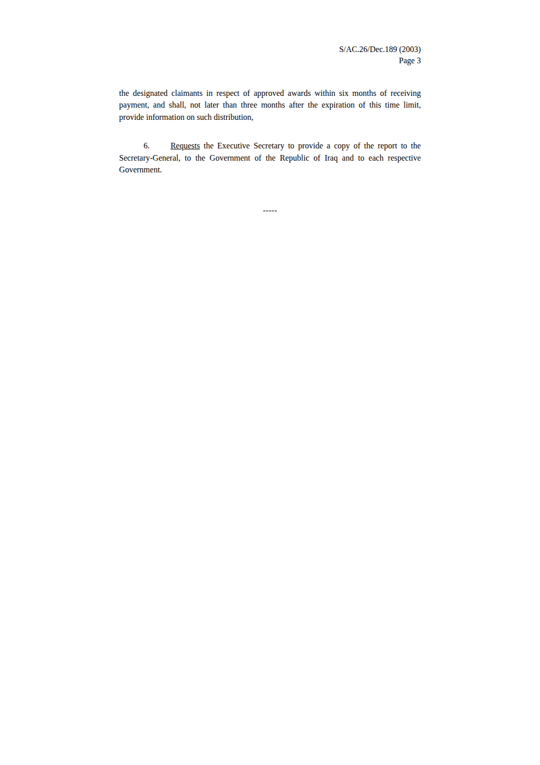S/AC.26/Dec.189 (2003) Page 3
the designated claimants in respect of approved awards within six months of receiving payment, and shall, not later than three months after the expiration of this time limit, provide information on such distribution,
6. Requests the Executive Secretary to provide a copy of the report to the Secretary-General, to the Government of the Republic of Iraq and to each respective Government.
-----